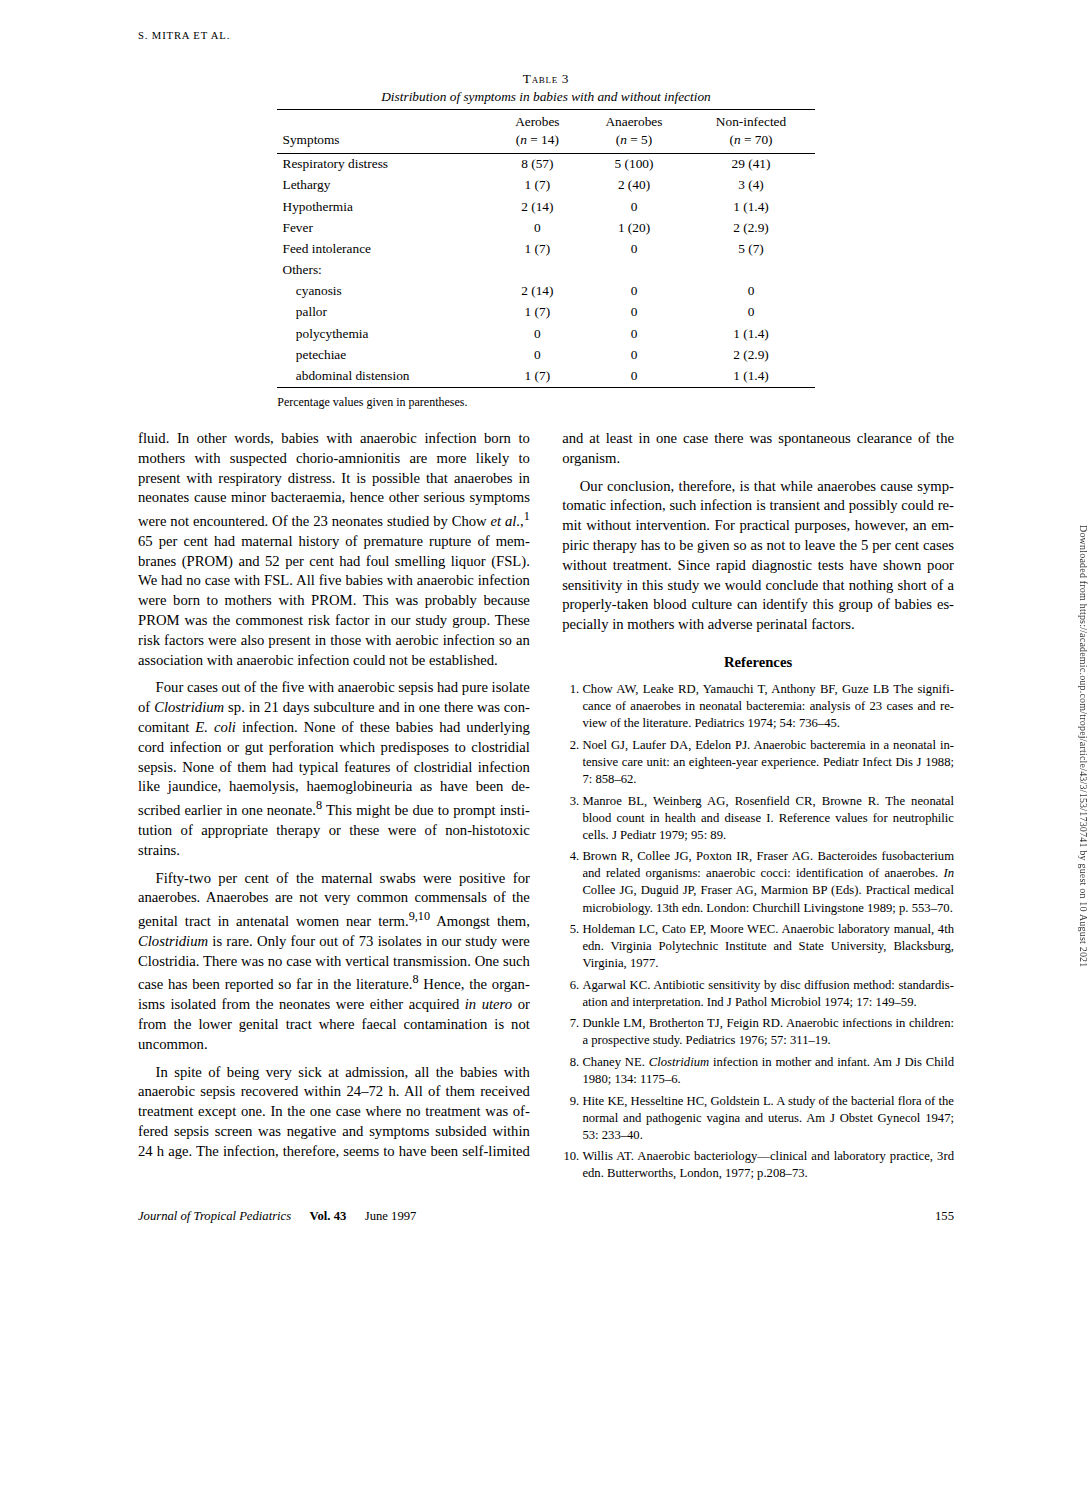Downloaded from https://academic.oup.com/tropej/article/43/3/153/1730741 by guest on 10 August 2021
S. MITRA ET AL.
Table 3
Distribution of symptoms in babies with and without infection
| Symptoms | Aerobes ( n = 14) | Anaerobes ( n = 5) | Non-infected ( n = 70) |
| --- | --- | --- | --- |
| Respiratory distress | 8 (57) | 5 (100) | 29 (41) |
| Lethargy | 1 (7) | 2 (40) | 3 (4) |
| Hypothermia | 2 (14) | 0 | 1 (1.4) |
| Fever | 0 | 1 (20) | 2 (2.9) |
| Feed intolerance | 1 (7) | 0 | 5 (7) |
| Others: | | | |
| cyanosis | 2 (14) | 0 | 0 |
| pallor | 1 (7) | 0 | 0 |
| polycythemia | 0 | 0 | 1 (1.4) |
| petechiae | 0 | 0 | 2 (2.9) |
| abdominal distension | 1 (7) | 0 | 1 (1.4) |
Percentage values given in parentheses.
fluid. In other words, babies with anaerobic infection born to mothers with suspected chorio-amnionitis are more likely to present with respiratory distress. It is possible that anaerobes in neonates cause minor bacteraemia, hence other serious symptoms were not encountered. Of the 23 neonates studied by Chow et al.,1 65 per cent had maternal history of premature rupture of membranes (PROM) and 52 per cent had foul smelling liquor (FSL). We had no case with FSL. All five babies with anaerobic infection were born to mothers with PROM. This was probably because PROM was the commonest risk factor in our study group. These risk factors were also present in those with aerobic infection so an association with anaerobic infection could not be established.
Four cases out of the five with anaerobic sepsis had pure isolate of Clostridium sp. in 21 days subculture and in one there was concomitant E. coli infection. None of these babies had underlying cord infection or gut perforation which predisposes to clostridial sepsis. None of them had typical features of clostridial infection like jaundice, haemolysis, haemoglobineuria as have been described earlier in one neonate.8 This might be due to prompt institution of appropriate therapy or these were of non-histotoxic strains.
Fifty-two per cent of the maternal swabs were positive for anaerobes. Anaerobes are not very common commensals of the genital tract in antenatal women near term.9,10 Amongst them, Clostridium is rare. Only four out of 73 isolates in our study were Clostridia. There was no case with vertical transmission. One such case has been reported so far in the literature.8 Hence, the organisms isolated from the neonates were either acquired in utero or from the lower genital tract where faecal contamination is not uncommon.
In spite of being very sick at admission, all the babies with anaerobic sepsis recovered within 24–72 h. All of them received treatment except one. In the one case where no treatment was offered sepsis screen was negative and symptoms subsided within 24 h age. The infection, therefore, seems to have been self-limited and at least in one case there was spontaneous clearance of the organism.
Our conclusion, therefore, is that while anaerobes cause symptomatic infection, such infection is transient and possibly could remit without intervention. For practical purposes, however, an empiric therapy has to be given so as not to leave the 5 per cent cases without treatment. Since rapid diagnostic tests have shown poor sensitivity in this study we would conclude that nothing short of a properly-taken blood culture can identify this group of babies especially in mothers with adverse perinatal factors.
References
Chow AW, Leake RD, Yamauchi T, Anthony BF, Guze LB The significance of anaerobes in neonatal bacteremia: analysis of 23 cases and review of the literature. Pediatrics 1974; 54: 736–45.
Noel GJ, Laufer DA, Edelon PJ. Anaerobic bacteremia in a neonatal intensive care unit: an eighteen-year experience. Pediatr Infect Dis J 1988; 7: 858–62.
Manroe BL, Weinberg AG, Rosenfield CR, Browne R. The neonatal blood count in health and disease I. Reference values for neutrophilic cells. J Pediatr 1979; 95: 89.
Brown R, Collee JG, Poxton IR, Fraser AG. Bacteroides fusobacterium and related organisms: anaerobic cocci: identification of anaerobes. In Collee JG, Duguid JP, Fraser AG, Marmion BP (Eds). Practical medical microbiology. 13th edn. London: Churchill Livingstone 1989; p. 553–70.
Holdeman LC, Cato EP, Moore WEC. Anaerobic laboratory manual, 4th edn. Virginia Polytechnic Institute and State University, Blacksburg, Virginia, 1977.
Agarwal KC. Antibiotic sensitivity by disc diffusion method: standardisation and interpretation. Ind J Pathol Microbiol 1974; 17: 149–59.
Dunkle LM, Brotherton TJ, Feigin RD. Anaerobic infections in children: a prospective study. Pediatrics 1976; 57: 311–19.
Chaney NE. Clostridium infection in mother and infant. Am J Dis Child 1980; 134: 1175–6.
Hite KE, Hesseltine HC, Goldstein L. A study of the bacterial flora of the normal and pathogenic vagina and uterus. Am J Obstet Gynecol 1947; 53: 233–40.
Willis AT. Anaerobic bacteriology—clinical and laboratory practice, 3rd edn. Butterworths, London, 1977; p.208–73.
Journal of Tropical Pediatrics Vol. 43 June 1997
155